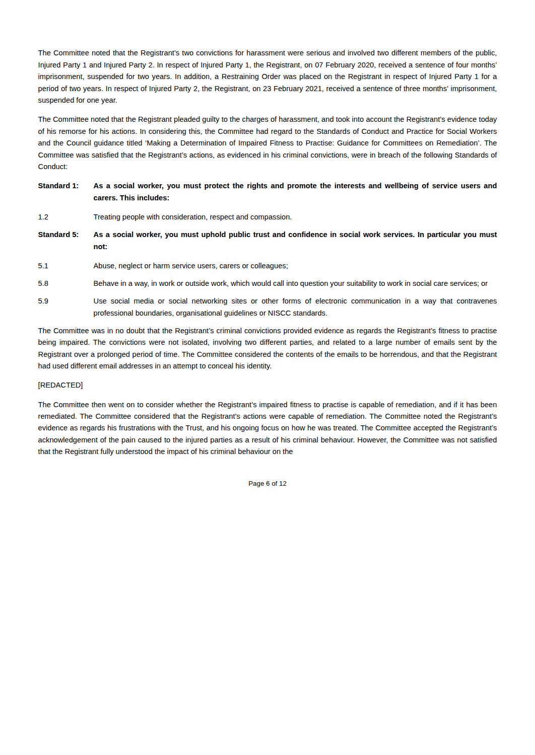The Committee noted that the Registrant’s two convictions for harassment were serious and involved two different members of the public, Injured Party 1 and Injured Party 2. In respect of Injured Party 1, the Registrant, on 07 February 2020, received a sentence of four months’ imprisonment, suspended for two years. In addition, a Restraining Order was placed on the Registrant in respect of Injured Party 1 for a period of two years. In respect of Injured Party 2, the Registrant, on 23 February 2021, received a sentence of three months’ imprisonment, suspended for one year.
The Committee noted that the Registrant pleaded guilty to the charges of harassment, and took into account the Registrant’s evidence today of his remorse for his actions. In considering this, the Committee had regard to the Standards of Conduct and Practice for Social Workers and the Council guidance titled ‘Making a Determination of Impaired Fitness to Practise: Guidance for Committees on Remediation’. The Committee was satisfied that the Registrant’s actions, as evidenced in his criminal convictions, were in breach of the following Standards of Conduct:
Standard 1:
As a social worker, you must protect the rights and promote the interests and wellbeing of service users and carers. This includes:
1.2
Treating people with consideration, respect and compassion.
Standard 5:
As a social worker, you must uphold public trust and confidence in social work services. In particular you must not:
5.1
Abuse, neglect or harm service users, carers or colleagues;
5.8
Behave in a way, in work or outside work, which would call into question your suitability to work in social care services; or
5.9
Use social media or social networking sites or other forms of electronic communication in a way that contravenes professional boundaries, organisational guidelines or NISCC standards.
The Committee was in no doubt that the Registrant’s criminal convictions provided evidence as regards the Registrant’s fitness to practise being impaired. The convictions were not isolated, involving two different parties, and related to a large number of emails sent by the Registrant over a prolonged period of time. The Committee considered the contents of the emails to be horrendous, and that the Registrant had used different email addresses in an attempt to conceal his identity.
[REDACTED]
The Committee then went on to consider whether the Registrant’s impaired fitness to practise is capable of remediation, and if it has been remediated. The Committee considered that the Registrant’s actions were capable of remediation. The Committee noted the Registrant’s evidence as regards his frustrations with the Trust, and his ongoing focus on how he was treated. The Committee accepted the Registrant’s acknowledgement of the pain caused to the injured parties as a result of his criminal behaviour. However, the Committee was not satisfied that the Registrant fully understood the impact of his criminal behaviour on the
Page 6 of 12